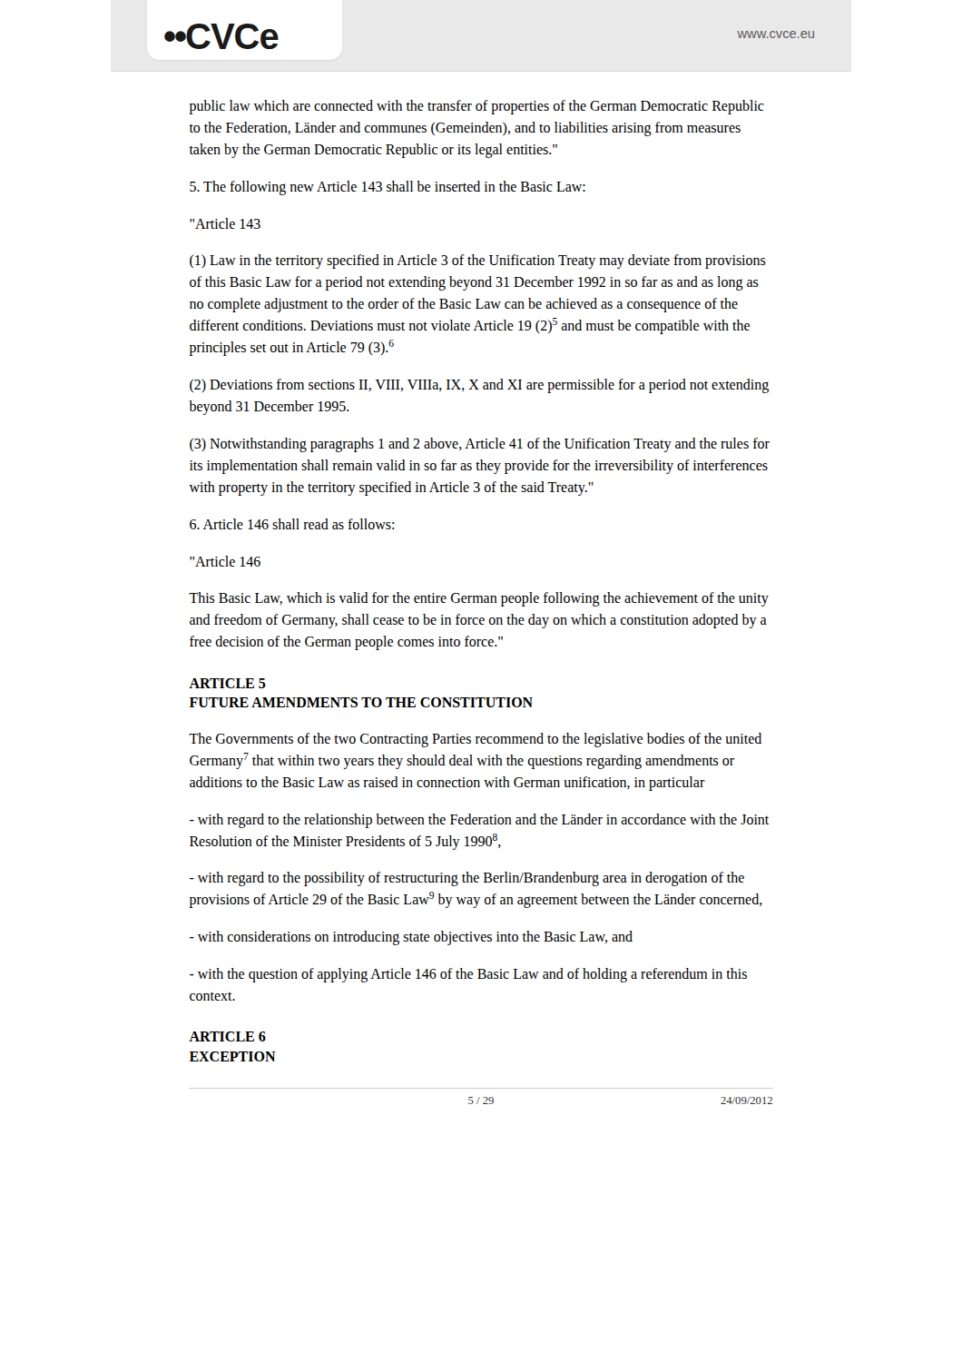••CVCe
www.cvce.eu
public law which are connected with the transfer of properties of the German Democratic Republic to the Federation, Länder and communes (Gemeinden), and to liabilities arising from measures taken by the German Democratic Republic or its legal entities."
5. The following new Article 143 shall be inserted in the Basic Law:
"Article 143
(1) Law in the territory specified in Article 3 of the Unification Treaty may deviate from provisions of this Basic Law for a period not extending beyond 31 December 1992 in so far as and as long as no complete adjustment to the order of the Basic Law can be achieved as a consequence of the different conditions. Deviations must not violate Article 19 (2)5 and must be compatible with the principles set out in Article 79 (3).6
(2) Deviations from sections II, VIII, VIIIa, IX, X and XI are permissible for a period not extending beyond 31 December 1995.
(3) Notwithstanding paragraphs 1 and 2 above, Article 41 of the Unification Treaty and the rules for its implementation shall remain valid in so far as they provide for the irreversibility of interferences with property in the territory specified in Article 3 of the said Treaty."
6. Article 146 shall read as follows:
"Article 146
This Basic Law, which is valid for the entire German people following the achievement of the unity and freedom of Germany, shall cease to be in force on the day on which a constitution adopted by a free decision of the German people comes into force."
ARTICLE 5
FUTURE AMENDMENTS TO THE CONSTITUTION
The Governments of the two Contracting Parties recommend to the legislative bodies of the united Germany7 that within two years they should deal with the questions regarding amendments or additions to the Basic Law as raised in connection with German unification, in particular
- with regard to the relationship between the Federation and the Länder in accordance with the Joint Resolution of the Minister Presidents of 5 July 19908,
- with regard to the possibility of restructuring the Berlin/Brandenburg area in derogation of the provisions of Article 29 of the Basic Law9 by way of an agreement between the Länder concerned,
- with considerations on introducing state objectives into the Basic Law, and
- with the question of applying Article 146 of the Basic Law and of holding a referendum in this context.
ARTICLE 6
EXCEPTION
5 / 29
24/09/2012